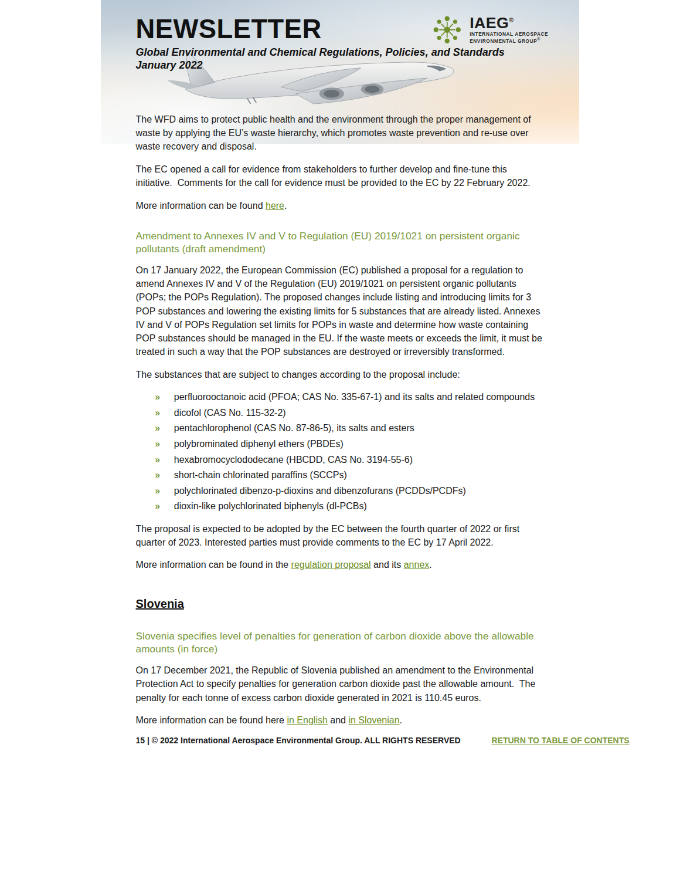NEWSLETTER
Global Environmental and Chemical Regulations, Policies, and Standards
January 2022
IAEG®
International Aerospace
Environmental Group®
The WFD aims to protect public health and the environment through the proper management of waste by applying the EU’s waste hierarchy, which promotes waste prevention and re-use over waste recovery and disposal.
The EC opened a call for evidence from stakeholders to further develop and fine-tune this initiative. Comments for the call for evidence must be provided to the EC by 22 February 2022.
More information can be found here.
Amendment to Annexes IV and V to Regulation (EU) 2019/1021 on persistent organic pollutants (draft amendment)
On 17 January 2022, the European Commission (EC) published a proposal for a regulation to amend Annexes IV and V of the Regulation (EU) 2019/1021 on persistent organic pollutants (POPs; the POPs Regulation). The proposed changes include listing and introducing limits for 3 POP substances and lowering the existing limits for 5 substances that are already listed. Annexes IV and V of POPs Regulation set limits for POPs in waste and determine how waste containing POP substances should be managed in the EU. If the waste meets or exceeds the limit, it must be treated in such a way that the POP substances are destroyed or irreversibly transformed.
The substances that are subject to changes according to the proposal include:
perfluorooctanoic acid (PFOA; CAS No. 335-67-1) and its salts and related compounds
dicofol (CAS No. 115-32-2)
pentachlorophenol (CAS No. 87-86-5), its salts and esters
polybrominated diphenyl ethers (PBDEs)
hexabromocyclododecane (HBCDD, CAS No. 3194-55-6)
short-chain chlorinated paraffins (SCCPs)
polychlorinated dibenzo-p-dioxins and dibenzofurans (PCDDs/PCDFs)
dioxin-like polychlorinated biphenyls (dl-PCBs)
The proposal is expected to be adopted by the EC between the fourth quarter of 2022 or first quarter of 2023. Interested parties must provide comments to the EC by 17 April 2022.
More information can be found in the regulation proposal and its annex.
Slovenia
Slovenia specifies level of penalties for generation of carbon dioxide above the allowable amounts (in force)
On 17 December 2021, the Republic of Slovenia published an amendment to the Environmental Protection Act to specify penalties for generation carbon dioxide past the allowable amount. The penalty for each tonne of excess carbon dioxide generated in 2021 is 110.45 euros.
More information can be found here in English and in Slovenian.
15 | © 2022 International Aerospace Environmental Group. ALL RIGHTS RESERVED RETURN TO TABLE OF CONTENTS